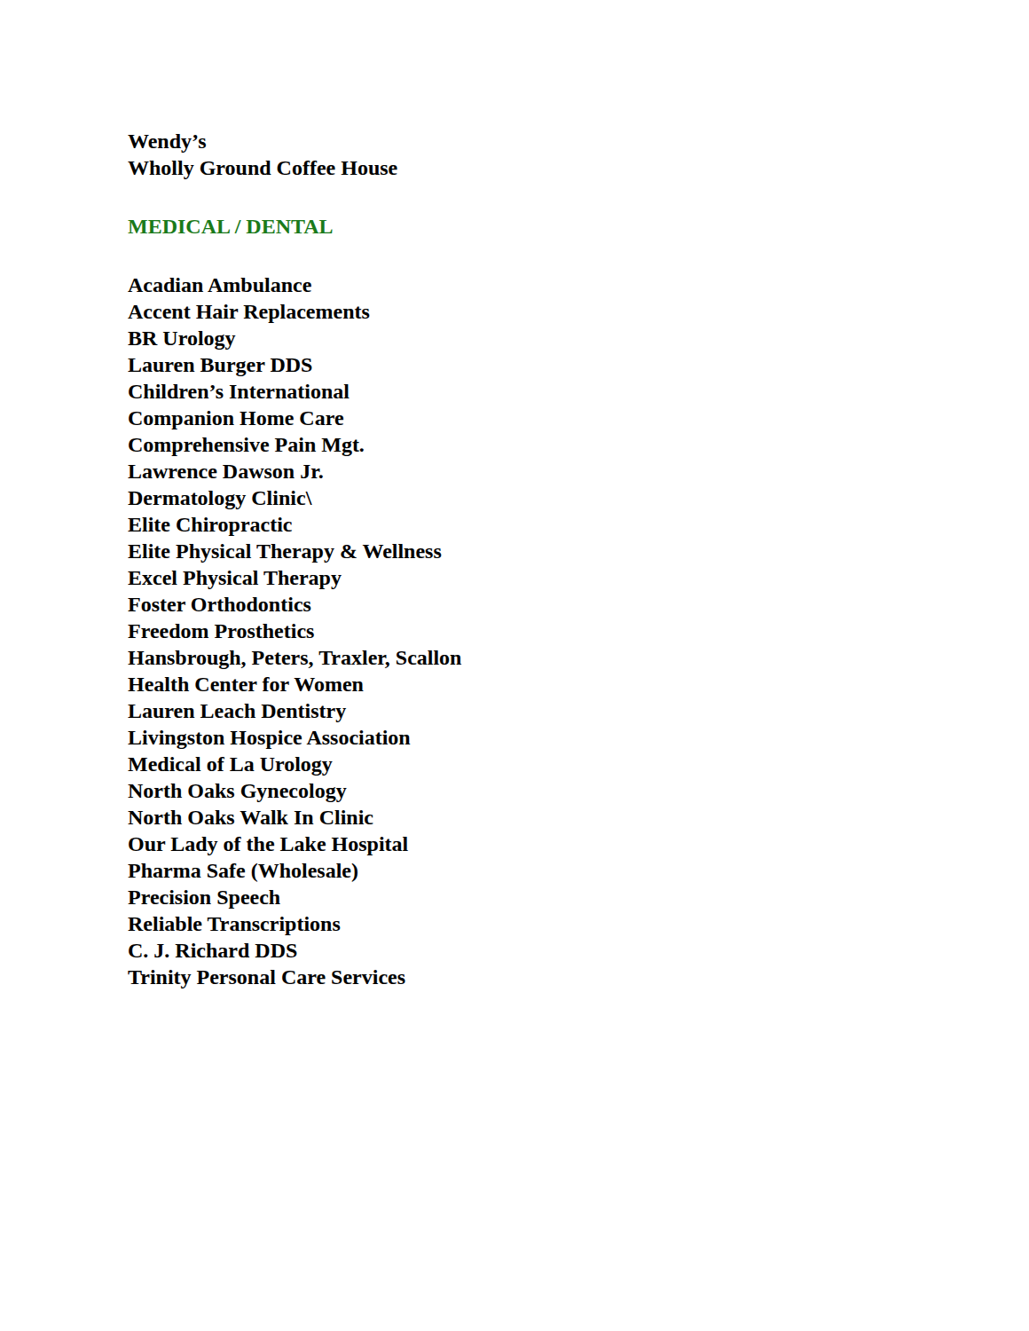Wendy’s
Wholly Ground Coffee House
MEDICAL / DENTAL
Acadian Ambulance
Accent Hair Replacements
BR Urology
Lauren Burger DDS
Children’s International
Companion Home Care
Comprehensive Pain Mgt.
Lawrence Dawson Jr.
Dermatology Clinic\
Elite Chiropractic
Elite Physical Therapy & Wellness
Excel Physical Therapy
Foster Orthodontics
Freedom Prosthetics
Hansbrough, Peters, Traxler, Scallon
Health Center for Women
Lauren Leach Dentistry
Livingston Hospice Association
Medical of La Urology
North Oaks Gynecology
North Oaks Walk In Clinic
Our Lady of the Lake Hospital
Pharma Safe (Wholesale)
Precision Speech
Reliable Transcriptions
C. J. Richard DDS
Trinity Personal Care Services